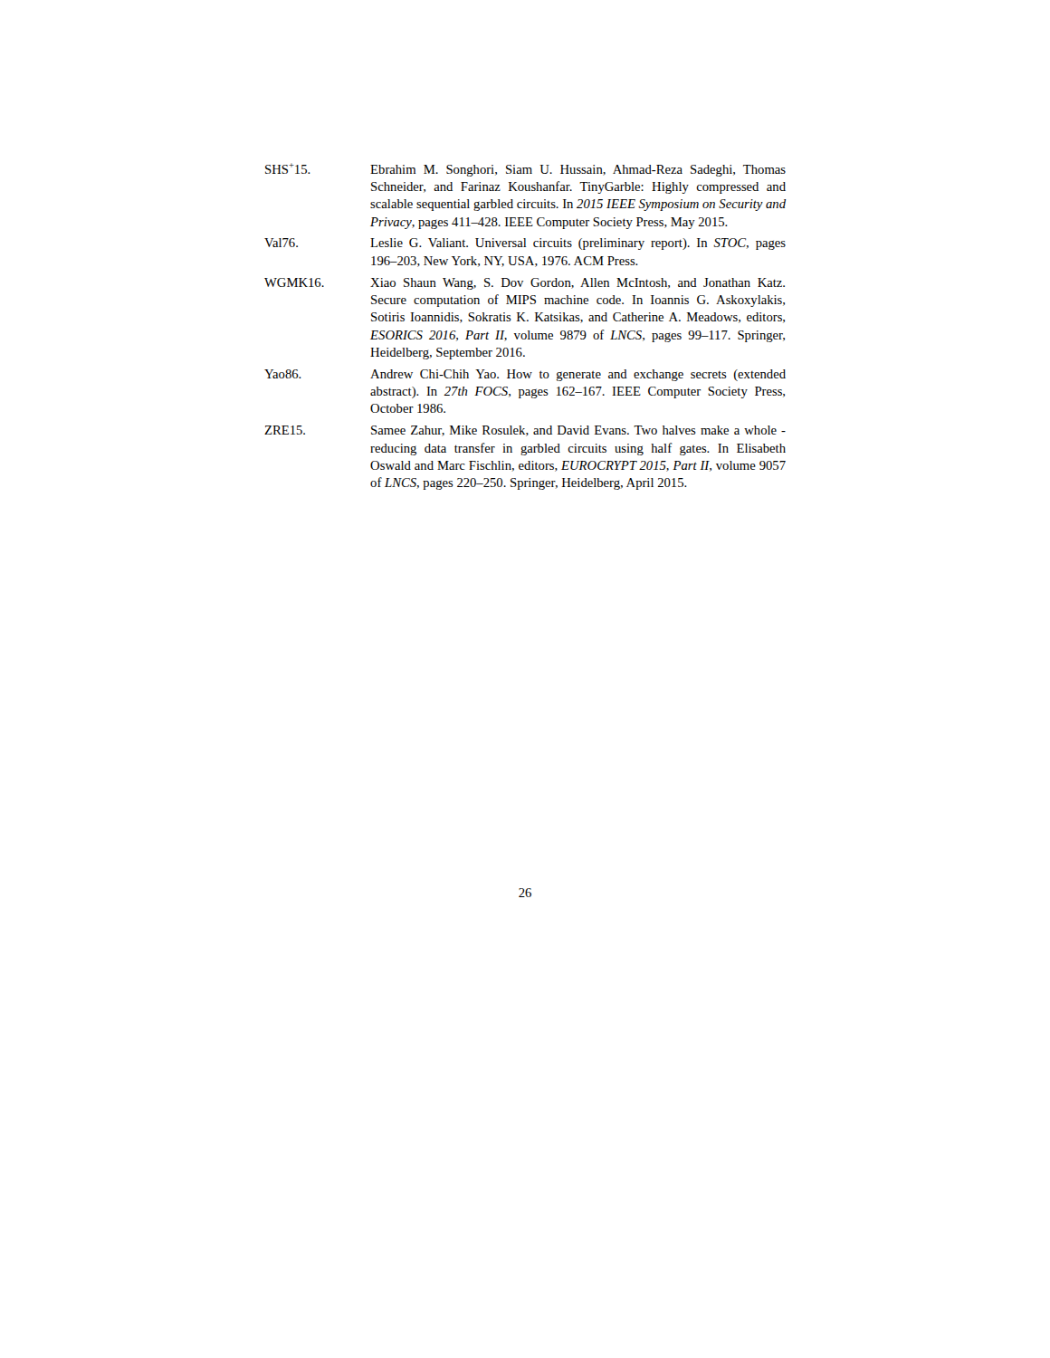SHS+15.
Ebrahim M. Songhori, Siam U. Hussain, Ahmad-Reza Sadeghi, Thomas Schneider, and Farinaz Koushanfar. TinyGarble: Highly compressed and scalable sequential garbled circuits. In 2015 IEEE Symposium on Security and Privacy, pages 411–428. IEEE Computer Society Press, May 2015.
Val76.
Leslie G. Valiant. Universal circuits (preliminary report). In STOC, pages 196–203, New York, NY, USA, 1976. ACM Press.
WGMK16.
Xiao Shaun Wang, S. Dov Gordon, Allen McIntosh, and Jonathan Katz. Secure computation of MIPS machine code. In Ioannis G. Askoxylakis, Sotiris Ioannidis, Sokratis K. Katsikas, and Catherine A. Meadows, editors, ESORICS 2016, Part II, volume 9879 of LNCS, pages 99–117. Springer, Heidelberg, September 2016.
Yao86.
Andrew Chi-Chih Yao. How to generate and exchange secrets (extended abstract). In 27th FOCS, pages 162–167. IEEE Computer Society Press, October 1986.
ZRE15.
Samee Zahur, Mike Rosulek, and David Evans. Two halves make a whole - reducing data transfer in garbled circuits using half gates. In Elisabeth Oswald and Marc Fischlin, editors, EUROCRYPT 2015, Part II, volume 9057 of LNCS, pages 220–250. Springer, Heidelberg, April 2015.
26